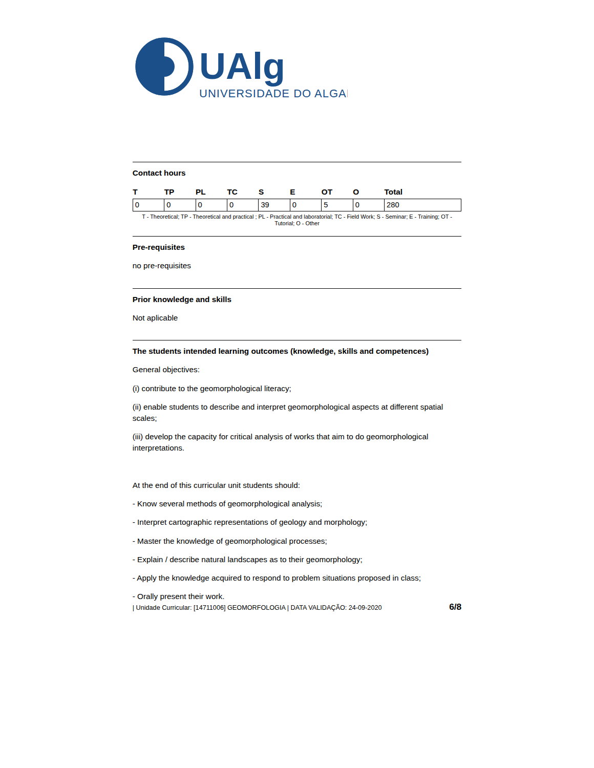Contact hours
| T | TP | PL | TC | S | E | OT | O | Total |
| --- | --- | --- | --- | --- | --- | --- | --- | --- |
| 0 | 0 | 0 | 0 | 39 | 0 | 5 | 0 | 280 |
T - Theoretical; TP - Theoretical and practical ; PL - Practical and laboratorial; TC - Field Work; S - Seminar; E - Training; OT - Tutorial; O - Other
Pre-requisites
no pre-requisites
Prior knowledge and skills
Not aplicable
The students intended learning outcomes (knowledge, skills and competences)
General objectives:
(i) contribute to the geomorphological literacy;
(ii) enable students to describe and interpret geomorphological aspects at different spatial scales;
(iii) develop the capacity for critical analysis of works that aim to do geomorphological interpretations.
At the end of this curricular unit students should:
- Know several methods of geomorphological analysis;
- Interpret cartographic representations of geology and morphology;
- Master the knowledge of geomorphological processes;
- Explain / describe natural landscapes as to their geomorphology;
- Apply the knowledge acquired to respond to problem situations proposed in class;
- Orally present their work.
| Unidade Curricular: [14711006] GEOMORFOLOGIA | DATA VALIDAÇÃO: 24-09-2020 6/8